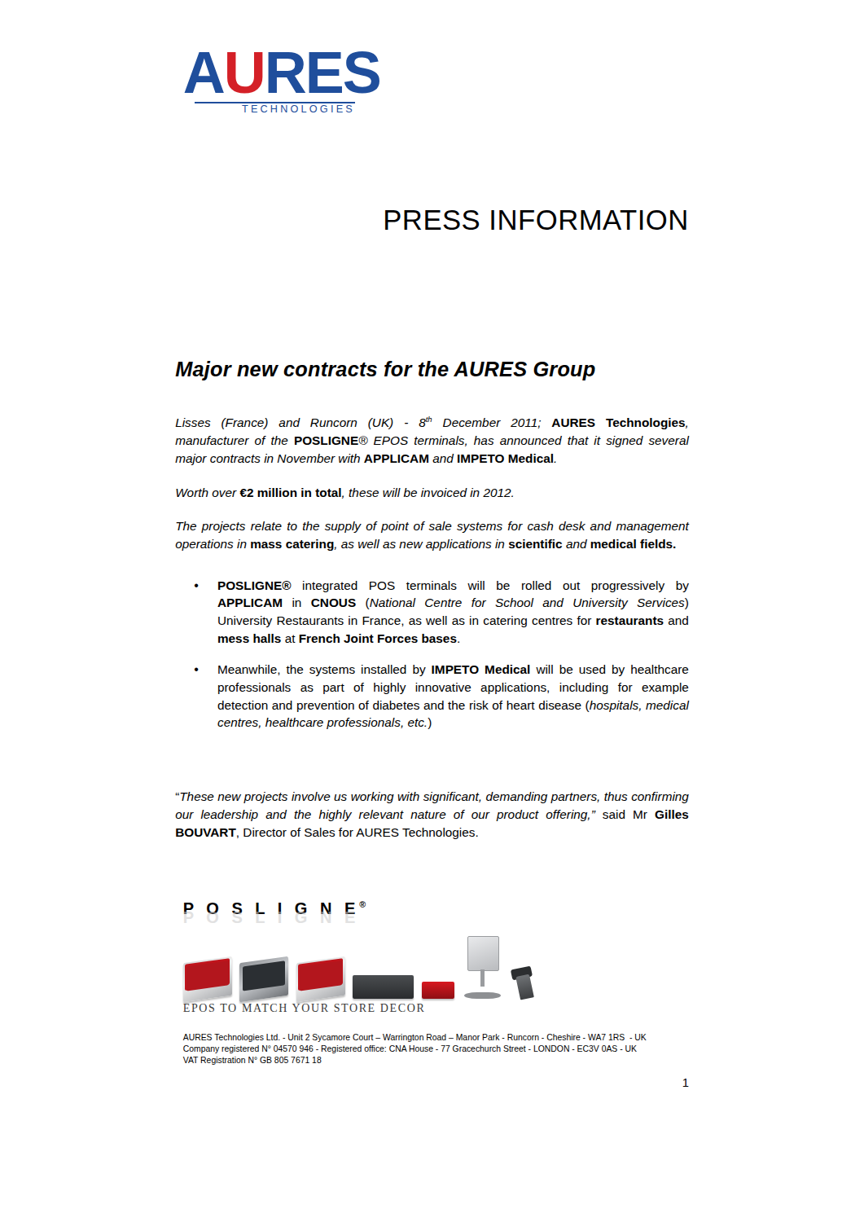AURES
TECHNOLOGIES
PRESS INFORMATION
Major new contracts for the AURES Group
Lisses (France) and Runcorn (UK) - 8th December 2011; AURES Technologies, manufacturer of the POSLIGNE® EPOS terminals, has announced that it signed several major contracts in November with APPLICAM and IMPETO Medical.
Worth over €2 million in total, these will be invoiced in 2012.
The projects relate to the supply of point of sale systems for cash desk and management operations in mass catering, as well as new applications in scientific and medical fields.
POSLIGNE® integrated POS terminals will be rolled out progressively by APPLICAM in CNOUS (National Centre for School and University Services) University Restaurants in France, as well as in catering centres for restaurants and mess halls at French Joint Forces bases.
Meanwhile, the systems installed by IMPETO Medical will be used by healthcare professionals as part of highly innovative applications, including for example detection and prevention of diabetes and the risk of heart disease (hospitals, medical centres, healthcare professionals, etc.)
“These new projects involve us working with significant, demanding partners, thus confirming our leadership and the highly relevant nature of our product offering,” said Mr Gilles BOUVART, Director of Sales for AURES Technologies.
P O S L I G N E®
P O S L I G N E
EPOS TO MATCH YOUR STORE DECOR
AURES Technologies Ltd. - Unit 2 Sycamore Court – Warrington Road – Manor Park - Runcorn - Cheshire - WA7 1RS - UK
Company registered N° 04570 946 - Registered office: CNA House - 77 Gracechurch Street - LONDON - EC3V 0AS - UK
VAT Registration N° GB 805 7671 18
1